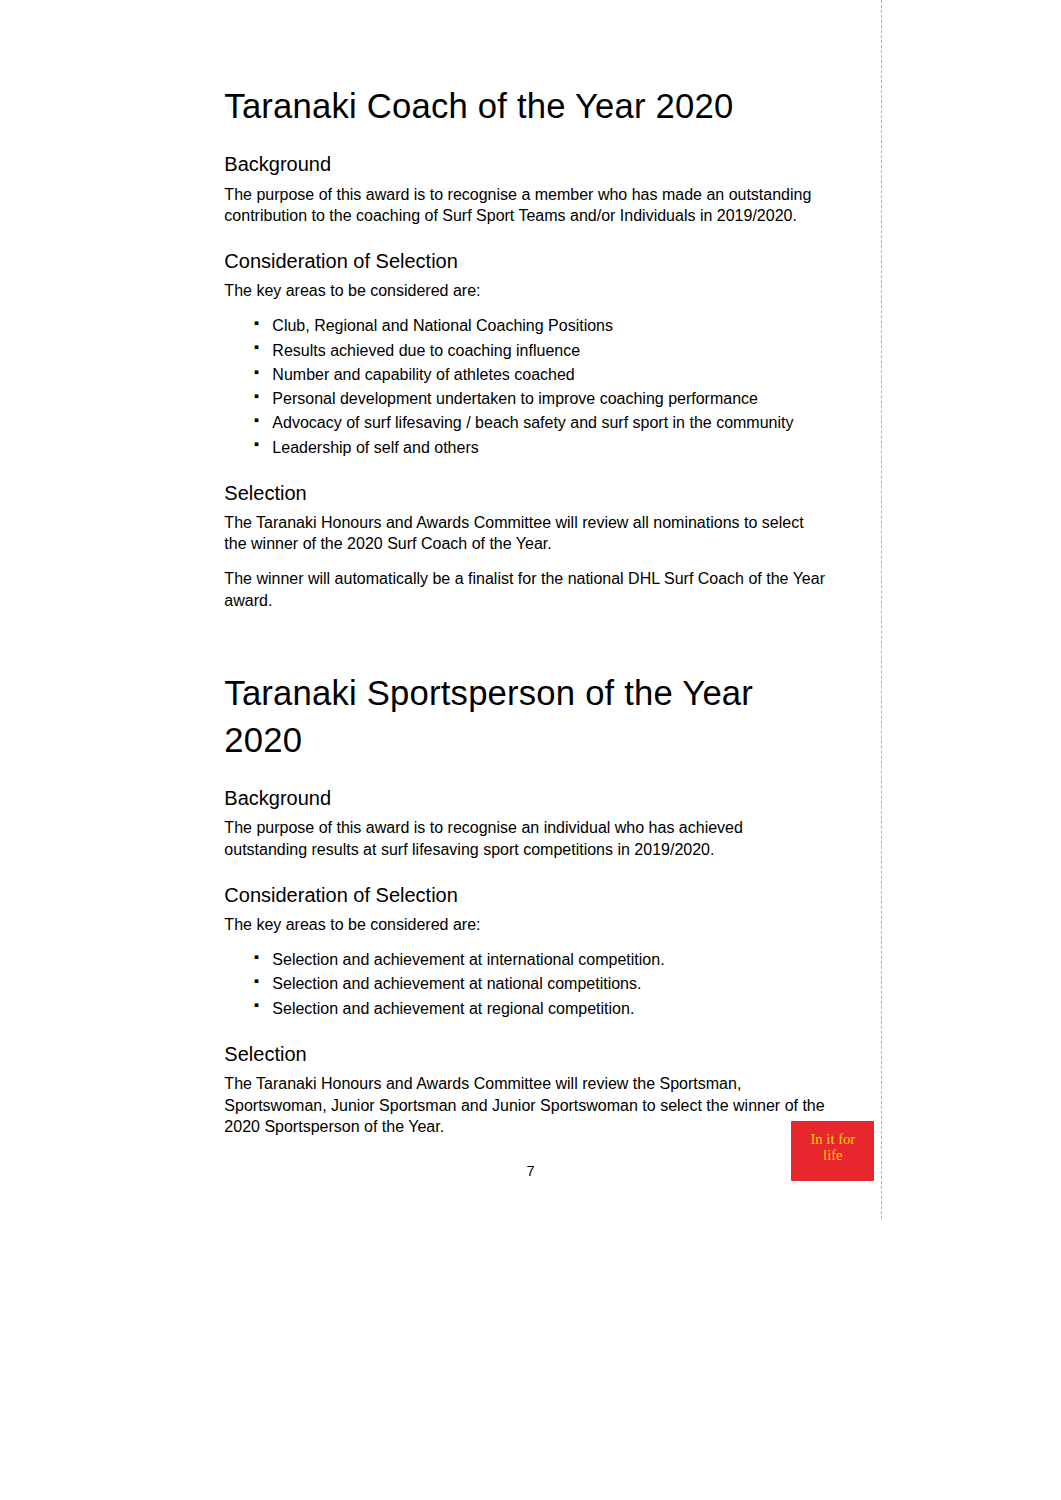Taranaki Coach of the Year 2020
Background
The purpose of this award is to recognise a member who has made an outstanding contribution to the coaching of Surf Sport Teams and/or Individuals in 2019/2020.
Consideration of Selection
The key areas to be considered are:
Club, Regional and National Coaching Positions
Results achieved due to coaching influence
Number and capability of athletes coached
Personal development undertaken to improve coaching performance
Advocacy of surf lifesaving / beach safety and surf sport in the community
Leadership of self and others
Selection
The Taranaki Honours and Awards Committee will review all nominations to select the winner of the 2020 Surf Coach of the Year.
The winner will automatically be a finalist for the national DHL Surf Coach of the Year award.
Taranaki Sportsperson of the Year 2020
Background
The purpose of this award is to recognise an individual who has achieved outstanding results at surf lifesaving sport competitions in 2019/2020.
Consideration of Selection
The key areas to be considered are:
Selection and achievement at international competition.
Selection and achievement at national competitions.
Selection and achievement at regional competition.
Selection
The Taranaki Honours and Awards Committee will review the Sportsman, Sportswoman, Junior Sportsman and Junior Sportswoman to select the winner of the 2020 Sportsperson of the Year.
7
In it for life